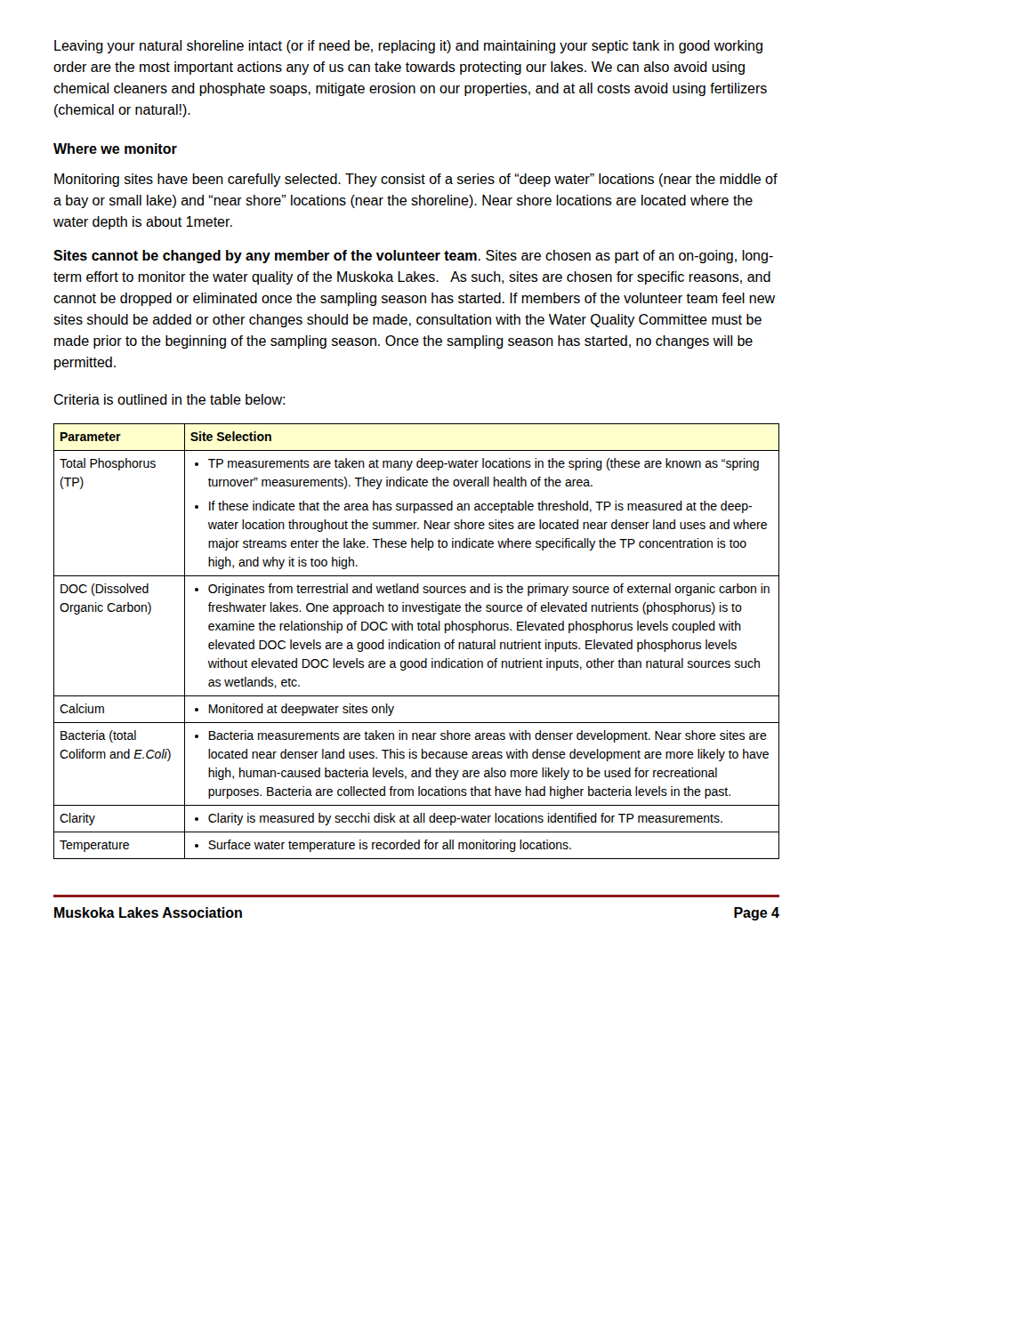Leaving your natural shoreline intact (or if need be, replacing it) and maintaining your septic tank in good working order are the most important actions any of us can take towards protecting our lakes. We can also avoid using chemical cleaners and phosphate soaps, mitigate erosion on our properties, and at all costs avoid using fertilizers (chemical or natural!).
Where we monitor
Monitoring sites have been carefully selected. They consist of a series of “deep water” locations (near the middle of a bay or small lake) and “near shore” locations (near the shoreline). Near shore locations are located where the water depth is about 1meter.
Sites cannot be changed by any member of the volunteer team. Sites are chosen as part of an on-going, long-term effort to monitor the water quality of the Muskoka Lakes. As such, sites are chosen for specific reasons, and cannot be dropped or eliminated once the sampling season has started. If members of the volunteer team feel new sites should be added or other changes should be made, consultation with the Water Quality Committee must be made prior to the beginning of the sampling season. Once the sampling season has started, no changes will be permitted.
Criteria is outlined in the table below:
| Parameter | Site Selection |
| --- | --- |
| Total Phosphorus (TP) | TP measurements are taken at many deep-water locations in the spring (these are known as “spring turnover” measurements). They indicate the overall health of the area. If these indicate that the area has surpassed an acceptable threshold, TP is measured at the deep-water location throughout the summer. Near shore sites are located near denser land uses and where major streams enter the lake. These help to indicate where specifically the TP concentration is too high, and why it is too high. |
| DOC (Dissolved Organic Carbon) | Originates from terrestrial and wetland sources and is the primary source of external organic carbon in freshwater lakes. One approach to investigate the source of elevated nutrients (phosphorus) is to examine the relationship of DOC with total phosphorus. Elevated phosphorus levels coupled with elevated DOC levels are a good indication of natural nutrient inputs. Elevated phosphorus levels without elevated DOC levels are a good indication of nutrient inputs, other than natural sources such as wetlands, etc. |
| Calcium | Monitored at deepwater sites only |
| Bacteria (total Coliform and E.Coli ) | Bacteria measurements are taken in near shore areas with denser development. Near shore sites are located near denser land uses. This is because areas with dense development are more likely to have high, human-caused bacteria levels, and they are also more likely to be used for recreational purposes. Bacteria are collected from locations that have had higher bacteria levels in the past. |
| Clarity | Clarity is measured by secchi disk at all deep-water locations identified for TP measurements. |
| Temperature | Surface water temperature is recorded for all monitoring locations. |
Muskoka Lakes Association Page 4